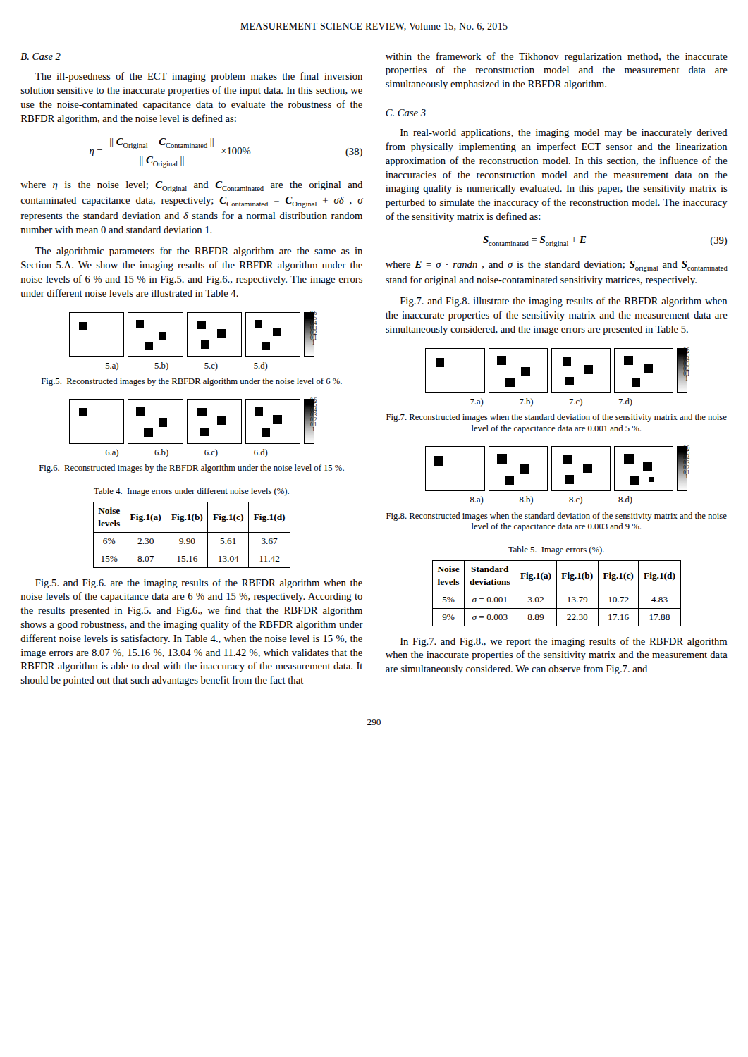MEASUREMENT SCIENCE REVIEW, Volume 15, No. 6, 2015
B. Case 2
The ill-posedness of the ECT imaging problem makes the final inversion solution sensitive to the inaccurate properties of the input data. In this section, we use the noise-contaminated capacitance data to evaluate the robustness of the RBFDR algorithm, and the noise level is defined as:
η = || COriginal − CContaminated || || COriginal || ×100%
(38)
where η is the noise level; COriginal and CContaminated are the original and contaminated capacitance data, respectively; CContaminated = COriginal + σδ , σ represents the standard deviation and δ stands for a normal distribution random number with mean 0 and standard deviation 1.
The algorithmic parameters for the RBFDR algorithm are the same as in Section 5.A. We show the imaging results of the RBFDR algorithm under the noise levels of 6 % and 15 % in Fig.5. and Fig.6., respectively. The image errors under different noise levels are illustrated in Table 4.
0.6
0.5
0.4
0.3
0.2
0.1
1
5.a) 5.b) 5.c) 5.d)
Fig.5. Reconstructed images by the RBFDR algorithm under the noise level of 6 %.
0.6
0.5
0.4
0.3
0.2
0.1
1
6.a) 6.b) 6.c) 6.d)
Fig.6. Reconstructed images by the RBFDR algorithm under the noise level of 15 %.
Table 4. Image errors under different noise levels (%).
| Noise levels | Fig.1(a) | Fig.1(b) | Fig.1(c) | Fig.1(d) |
| --- | --- | --- | --- | --- |
| 6% | 2.30 | 9.90 | 5.61 | 3.67 |
| 15% | 8.07 | 15.16 | 13.04 | 11.42 |
Fig.5. and Fig.6. are the imaging results of the RBFDR algorithm when the noise levels of the capacitance data are 6 % and 15 %, respectively. According to the results presented in Fig.5. and Fig.6., we find that the RBFDR algorithm shows a good robustness, and the imaging quality of the RBFDR algorithm under different noise levels is satisfactory. In Table 4., when the noise level is 15 %, the image errors are 8.07 %, 15.16 %, 13.04 % and 11.42 %, which validates that the RBFDR algorithm is able to deal with the inaccuracy of the measurement data. It should be pointed out that such advantages benefit from the fact that
within the framework of the Tikhonov regularization method, the inaccurate properties of the reconstruction model and the measurement data are simultaneously emphasized in the RBFDR algorithm.
C. Case 3
In real-world applications, the imaging model may be inaccurately derived from physically implementing an imperfect ECT sensor and the linearization approximation of the reconstruction model. In this section, the influence of the inaccuracies of the reconstruction model and the measurement data on the imaging quality is numerically evaluated. In this paper, the sensitivity matrix is perturbed to simulate the inaccuracy of the reconstruction model. The inaccuracy of the sensitivity matrix is defined as:
Scontaminated = Soriginal + E
(39)
where E = σ · randn , and σ is the standard deviation; Soriginal and Scontaminated stand for original and noise-contaminated sensitivity matrices, respectively.
Fig.7. and Fig.8. illustrate the imaging results of the RBFDR algorithm when the inaccurate properties of the sensitivity matrix and the measurement data are simultaneously considered, and the image errors are presented in Table 5.
0.6
0.5
0.4
0.3
0.2
0.1
1
7.a) 7.b) 7.c) 7.d)
Fig.7. Reconstructed images when the standard deviation of the sensitivity matrix and the noise level of the capacitance data are 0.001 and 5 %.
0.6
0.5
0.4
0.3
0.2
0.1
1
8.a) 8.b) 8.c) 8.d)
Fig.8. Reconstructed images when the standard deviation of the sensitivity matrix and the noise level of the capacitance data are 0.003 and 9 %.
Table 5. Image errors (%).
| Noise levels | Standard deviations | Fig.1(a) | Fig.1(b) | Fig.1(c) | Fig.1(d) |
| --- | --- | --- | --- | --- | --- |
| 5% | σ = 0.001 | 3.02 | 13.79 | 10.72 | 4.83 |
| 9% | σ = 0.003 | 8.89 | 22.30 | 17.16 | 17.88 |
In Fig.7. and Fig.8., we report the imaging results of the RBFDR algorithm when the inaccurate properties of the sensitivity matrix and the measurement data are simultaneously considered. We can observe from Fig.7. and
290